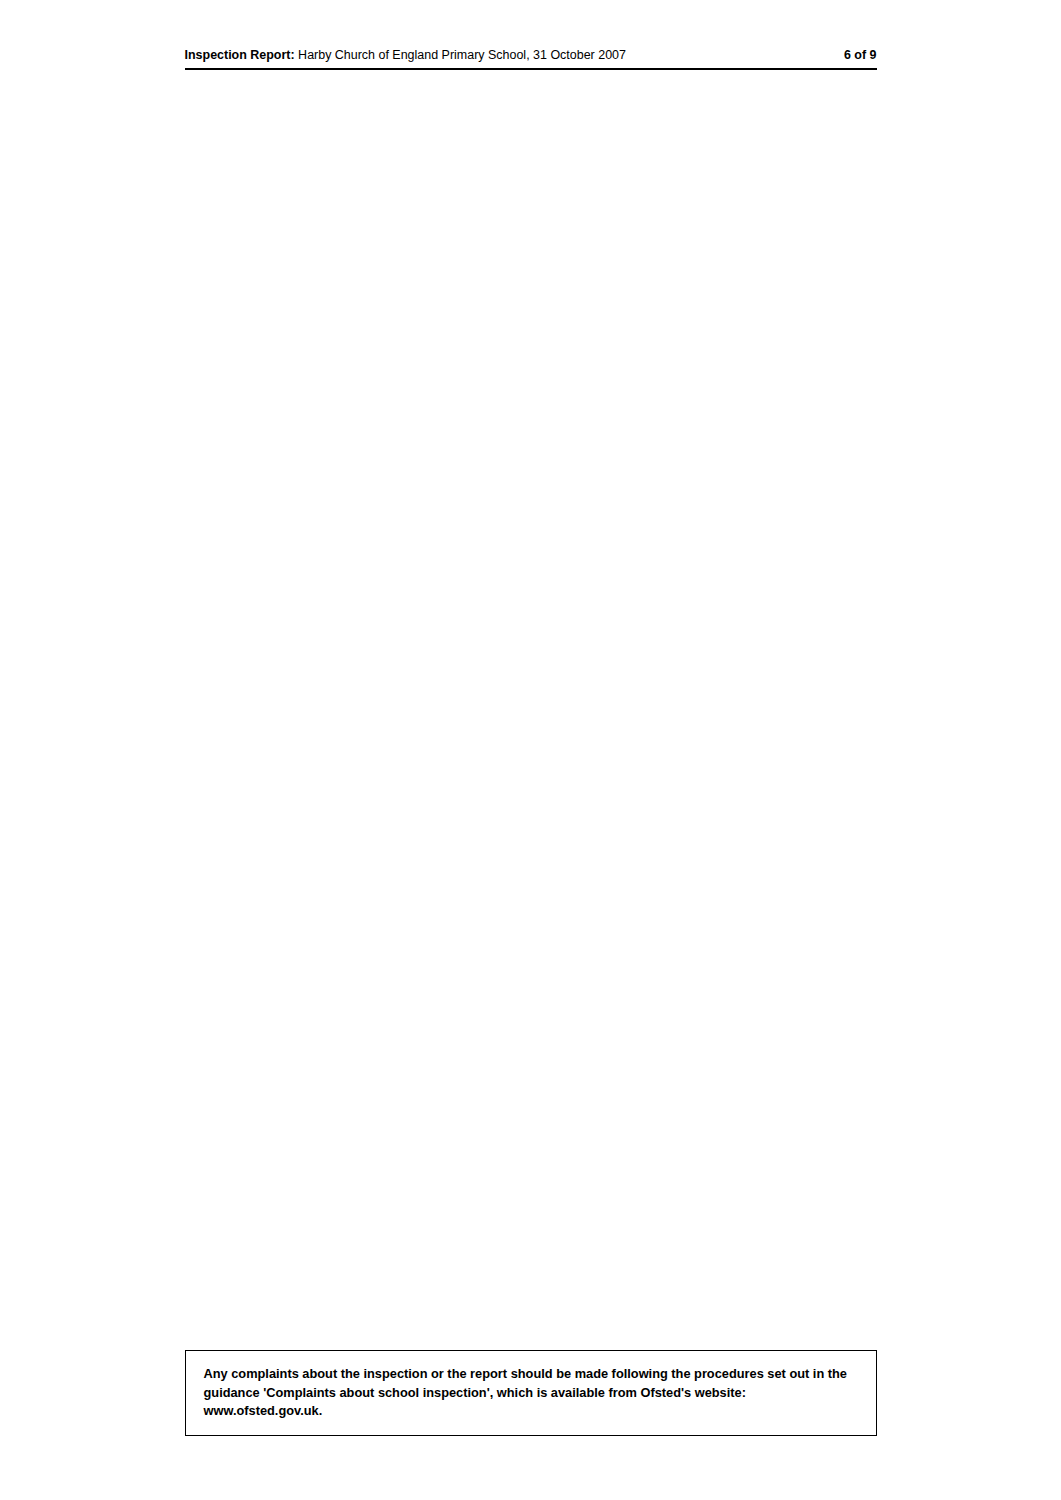Inspection Report: Harby Church of England Primary School, 31 October 2007
6 of 9
Any complaints about the inspection or the report should be made following the procedures set out in the guidance 'Complaints about school inspection', which is available from Ofsted's website: www.ofsted.gov.uk.